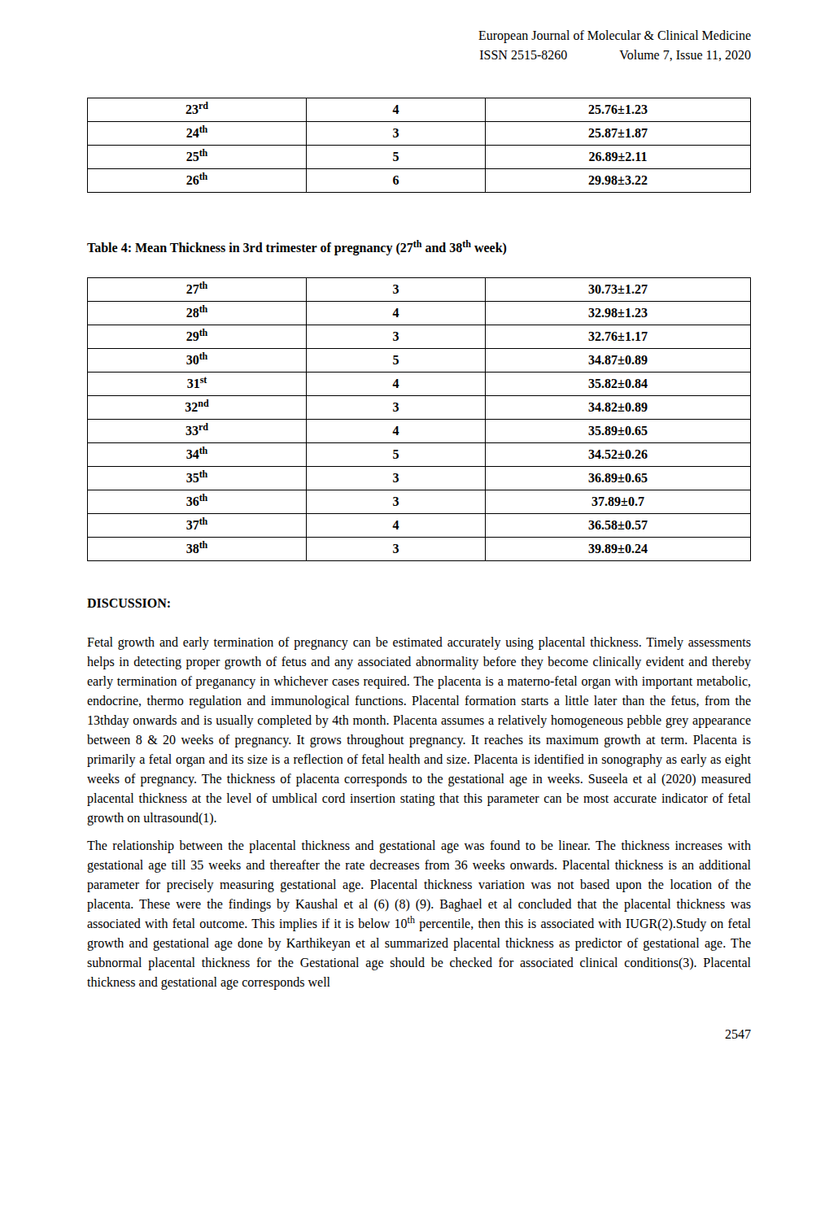European Journal of Molecular & Clinical Medicine ISSN 2515-8260 Volume 7, Issue 11, 2020
| 23 rd | 4 | 25.76±1.23 |
| 24 th | 3 | 25.87±1.87 |
| 25 th | 5 | 26.89±2.11 |
| 26 th | 6 | 29.98±3.22 |
Table 4: Mean Thickness in 3rd trimester of pregnancy (27th and 38th week)
| 27 th | 3 | 30.73±1.27 |
| 28 th | 4 | 32.98±1.23 |
| 29 th | 3 | 32.76±1.17 |
| 30 th | 5 | 34.87±0.89 |
| 31 st | 4 | 35.82±0.84 |
| 32 nd | 3 | 34.82±0.89 |
| 33 rd | 4 | 35.89±0.65 |
| 34 th | 5 | 34.52±0.26 |
| 35 th | 3 | 36.89±0.65 |
| 36 th | 3 | 37.89±0.7 |
| 37 th | 4 | 36.58±0.57 |
| 38 th | 3 | 39.89±0.24 |
DISCUSSION:
Fetal growth and early termination of pregnancy can be estimated accurately using placental thickness. Timely assessments helps in detecting proper growth of fetus and any associated abnormality before they become clinically evident and thereby early termination of preganancy in whichever cases required. The placenta is a materno-fetal organ with important metabolic, endocrine, thermo regulation and immunological functions. Placental formation starts a little later than the fetus, from the 13thday onwards and is usually completed by 4th month. Placenta assumes a relatively homogeneous pebble grey appearance between 8 & 20 weeks of pregnancy. It grows throughout pregnancy. It reaches its maximum growth at term. Placenta is primarily a fetal organ and its size is a reflection of fetal health and size. Placenta is identified in sonography as early as eight weeks of pregnancy. The thickness of placenta corresponds to the gestational age in weeks. Suseela et al (2020) measured placental thickness at the level of umblical cord insertion stating that this parameter can be most accurate indicator of fetal growth on ultrasound(1).
The relationship between the placental thickness and gestational age was found to be linear. The thickness increases with gestational age till 35 weeks and thereafter the rate decreases from 36 weeks onwards. Placental thickness is an additional parameter for precisely measuring gestational age. Placental thickness variation was not based upon the location of the placenta. These were the findings by Kaushal et al (6) (8) (9). Baghael et al concluded that the placental thickness was associated with fetal outcome. This implies if it is below 10th percentile, then this is associated with IUGR(2).Study on fetal growth and gestational age done by Karthikeyan et al summarized placental thickness as predictor of gestational age. The subnormal placental thickness for the Gestational age should be checked for associated clinical conditions(3). Placental thickness and gestational age corresponds well
2547